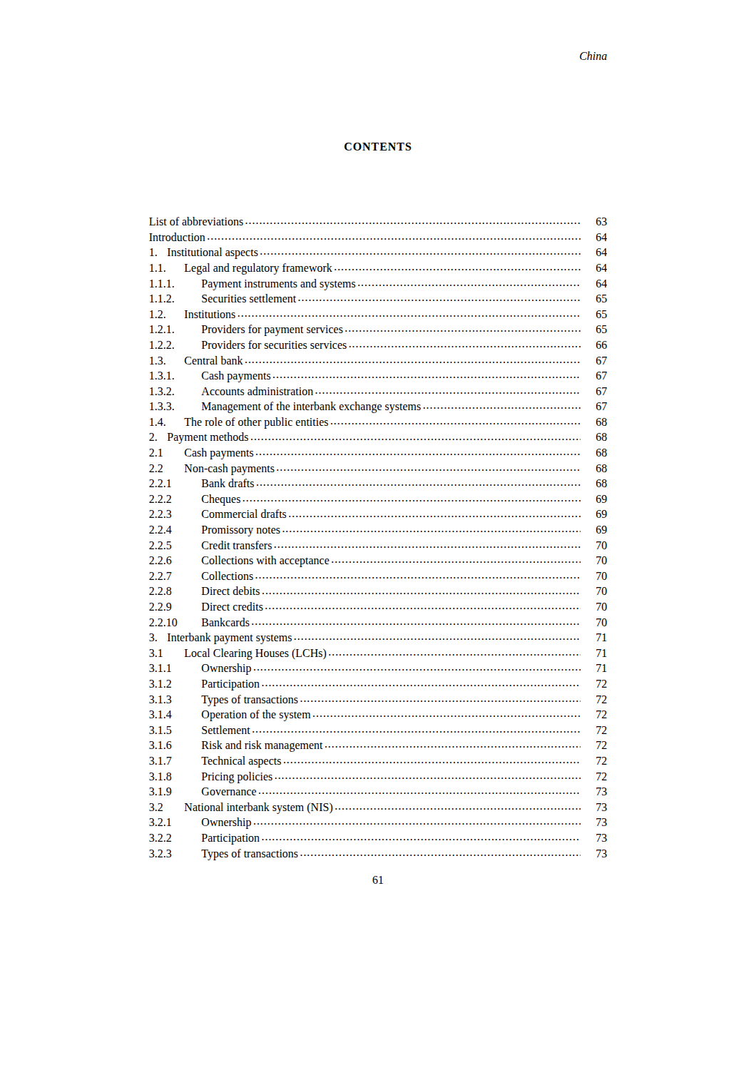China
CONTENTS
List of abbreviations 63
Introduction 64
1. Institutional aspects 64
1.1. Legal and regulatory framework 64
1.1.1. Payment instruments and systems 64
1.1.2. Securities settlement 65
1.2. Institutions 65
1.2.1. Providers for payment services 65
1.2.2. Providers for securities services 66
1.3. Central bank 67
1.3.1. Cash payments 67
1.3.2. Accounts administration 67
1.3.3. Management of the interbank exchange systems 67
1.4. The role of other public entities 68
2. Payment methods 68
2.1 Cash payments 68
2.2 Non-cash payments 68
2.2.1 Bank drafts 68
2.2.2 Cheques 69
2.2.3 Commercial drafts 69
2.2.4 Promissory notes 69
2.2.5 Credit transfers 70
2.2.6 Collections with acceptance 70
2.2.7 Collections 70
2.2.8 Direct debits 70
2.2.9 Direct credits 70
2.2.10 Bankcards 70
3. Interbank payment systems 71
3.1 Local Clearing Houses (LCHs) 71
3.1.1 Ownership 71
3.1.2 Participation 72
3.1.3 Types of transactions 72
3.1.4 Operation of the system 72
3.1.5 Settlement 72
3.1.6 Risk and risk management 72
3.1.7 Technical aspects 72
3.1.8 Pricing policies 72
3.1.9 Governance 73
3.2 National interbank system (NIS) 73
3.2.1 Ownership 73
3.2.2 Participation 73
3.2.3 Types of transactions 73
61